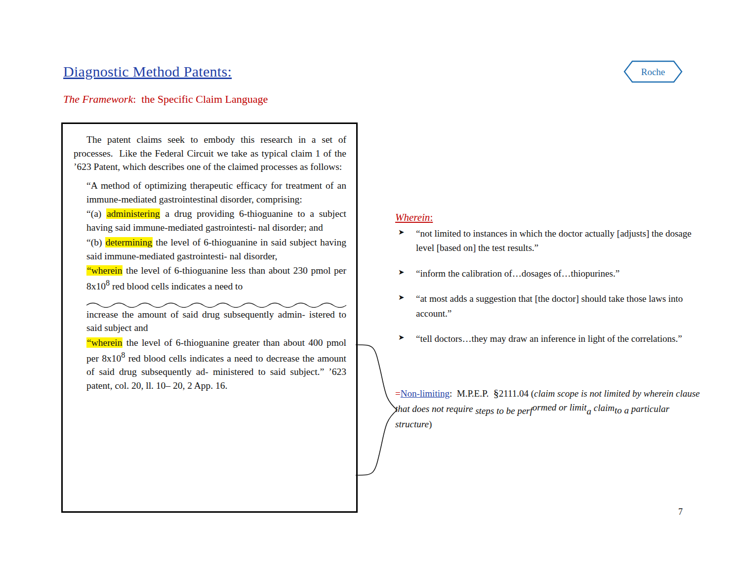Diagnostic Method Patents:
The Framework: the Specific Claim Language
Roche
The patent claims seek to embody this research in a set of processes. Like the Federal Circuit we take as typical claim 1 of the ’623 Patent, which describes one of the claimed processes as follows:
“A method of optimizing therapeutic efficacy for treatment of an immune-mediated gastrointestinal disorder, comprising:
“(a) administering a drug providing 6-thioguanine to a subject having said immune-mediated gastrointesti- nal disorder; and
“(b) determining the level of 6-thioguanine in said subject having said immune-mediated gastrointesti- nal disorder,
“wherein the level of 6-thioguanine less than about 230 pmol per 8x108 red blood cells indicates a need to
increase the amount of said drug subsequently admin- istered to said subject and
“wherein the level of 6-thioguanine greater than about 400 pmol per 8x108 red blood cells indicates a need to decrease the amount of said drug subsequently ad- ministered to said subject.” ’623 patent, col. 20, ll. 10– 20, 2 App. 16.
Wherein:
“not limited to instances in which the doctor actually [adjusts] the dosage level [based on] the test results.”
“inform the calibration of…dosages of…thiopurines.”
“at most adds a suggestion that [the doctor] should take those laws into account.”
“tell doctors…they may draw an inference in light of the correlations.”
=Non-limiting: M.P.E.P. §2111.04 (claim scope is not limited by wherein clause that does not require steps to be perf ormed or limit a claim to a particular structure)
7